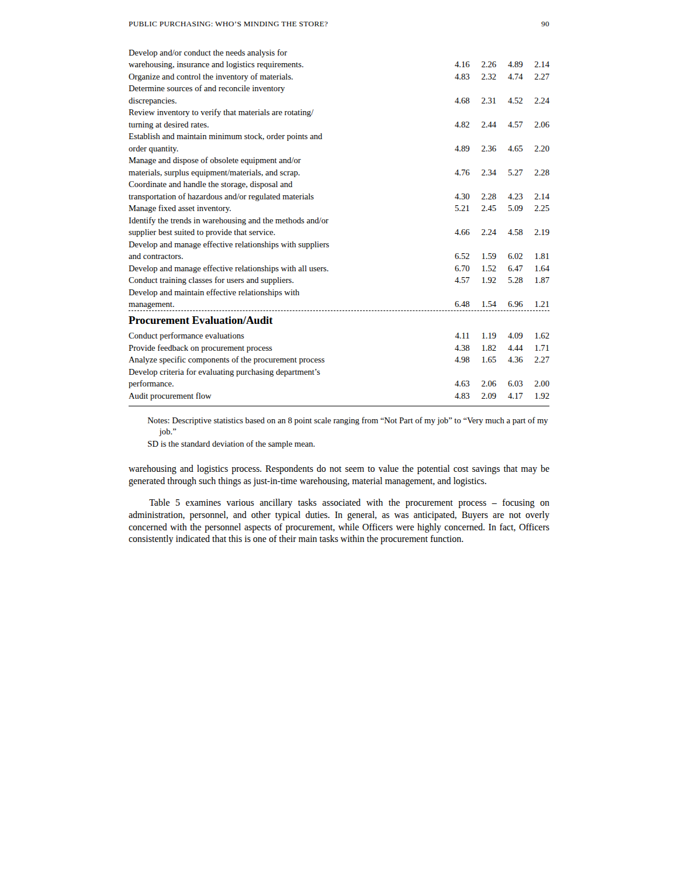Public Purchasing: Who’s Minding the Store? 90
| Develop and/or conduct the needs analysis for | | | | |
| warehousing, insurance and logistics requirements. | 4.16 | 2.26 | 4.89 | 2.14 |
| Organize and control the inventory of materials. | 4.83 | 2.32 | 4.74 | 2.27 |
| Determine sources of and reconcile inventory | | | | |
| discrepancies. | 4.68 | 2.31 | 4.52 | 2.24 |
| Review inventory to verify that materials are rotating/ | | | | |
| turning at desired rates. | 4.82 | 2.44 | 4.57 | 2.06 |
| Establish and maintain minimum stock, order points and | | | | |
| order quantity. | 4.89 | 2.36 | 4.65 | 2.20 |
| Manage and dispose of obsolete equipment and/or | | | | |
| materials, surplus equipment/materials, and scrap. | 4.76 | 2.34 | 5.27 | 2.28 |
| Coordinate and handle the storage, disposal and | | | | |
| transportation of hazardous and/or regulated materials | 4.30 | 2.28 | 4.23 | 2.14 |
| Manage fixed asset inventory. | 5.21 | 2.45 | 5.09 | 2.25 |
| Identify the trends in warehousing and the methods and/or | | | | |
| supplier best suited to provide that service. | 4.66 | 2.24 | 4.58 | 2.19 |
| Develop and manage effective relationships with suppliers | | | | |
| and contractors. | 6.52 | 1.59 | 6.02 | 1.81 |
| Develop and manage effective relationships with all users. | 6.70 | 1.52 | 6.47 | 1.64 |
| Conduct training classes for users and suppliers. | 4.57 | 1.92 | 5.28 | 1.87 |
| Develop and maintain effective relationships with | | | | |
| management. | 6.48 | 1.54 | 6.96 | 1.21 |
Procurement Evaluation/Audit
| Conduct performance evaluations | 4.11 | 1.19 | 4.09 | 1.62 |
| Provide feedback on procurement process | 4.38 | 1.82 | 4.44 | 1.71 |
| Analyze specific components of the procurement process | 4.98 | 1.65 | 4.36 | 2.27 |
| Develop criteria for evaluating purchasing department’s | | | | |
| performance. | 4.63 | 2.06 | 6.03 | 2.00 |
| Audit procurement flow | 4.83 | 2.09 | 4.17 | 1.92 |
Notes: Descriptive statistics based on an 8 point scale ranging from “Not Part of my job” to “Very much a part of my job.”
SD is the standard deviation of the sample mean.
warehousing and logistics process. Respondents do not seem to value the potential cost savings that may be generated through such things as just-in-time warehousing, material management, and logistics.
Table 5 examines various ancillary tasks associated with the procurement process – focusing on administration, personnel, and other typical duties. In general, as was anticipated, Buyers are not overly concerned with the personnel aspects of procurement, while Officers were highly concerned. In fact, Officers consistently indicated that this is one of their main tasks within the procurement function.